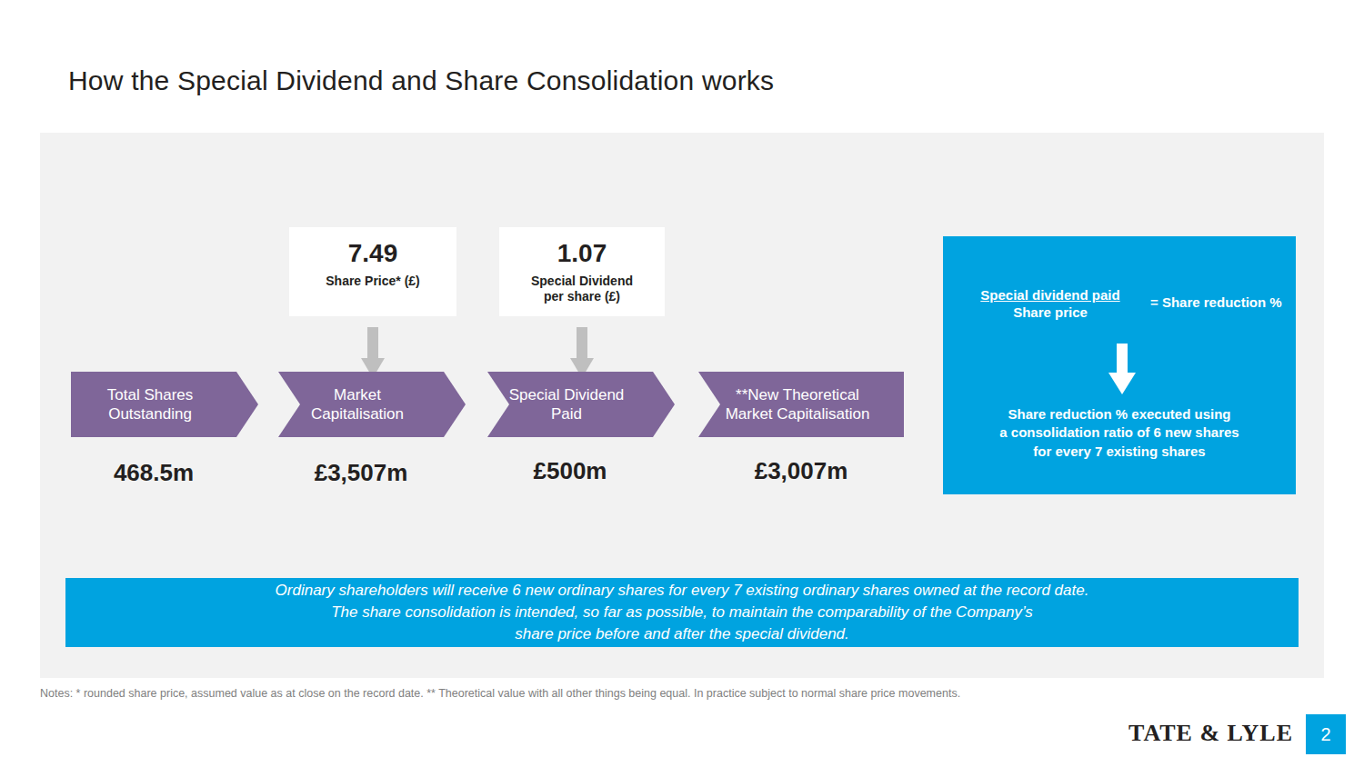How the Special Dividend and Share Consolidation works
7.49
Share Price* (£)
1.07
Special Dividend
per share (£)
Total Shares
Outstanding
Market
Capitalisation
Special Dividend
Paid
**New Theoretical
Market Capitalisation
468.5m
£3,507m
£500m
£3,007m
Special dividend paid Share price
= Share reduction %
Share reduction % executed using
a consolidation ratio of 6 new shares
for every 7 existing shares
Ordinary shareholders will receive 6 new ordinary shares for every 7 existing ordinary shares owned at the record date.
The share consolidation is intended, so far as possible, to maintain the comparability of the Company’s
share price before and after the special dividend.
Notes: * rounded share price, assumed value as at close on the record date. ** Theoretical value with all other things being equal. In practice subject to normal share price movements.
TATE & LYLE
2